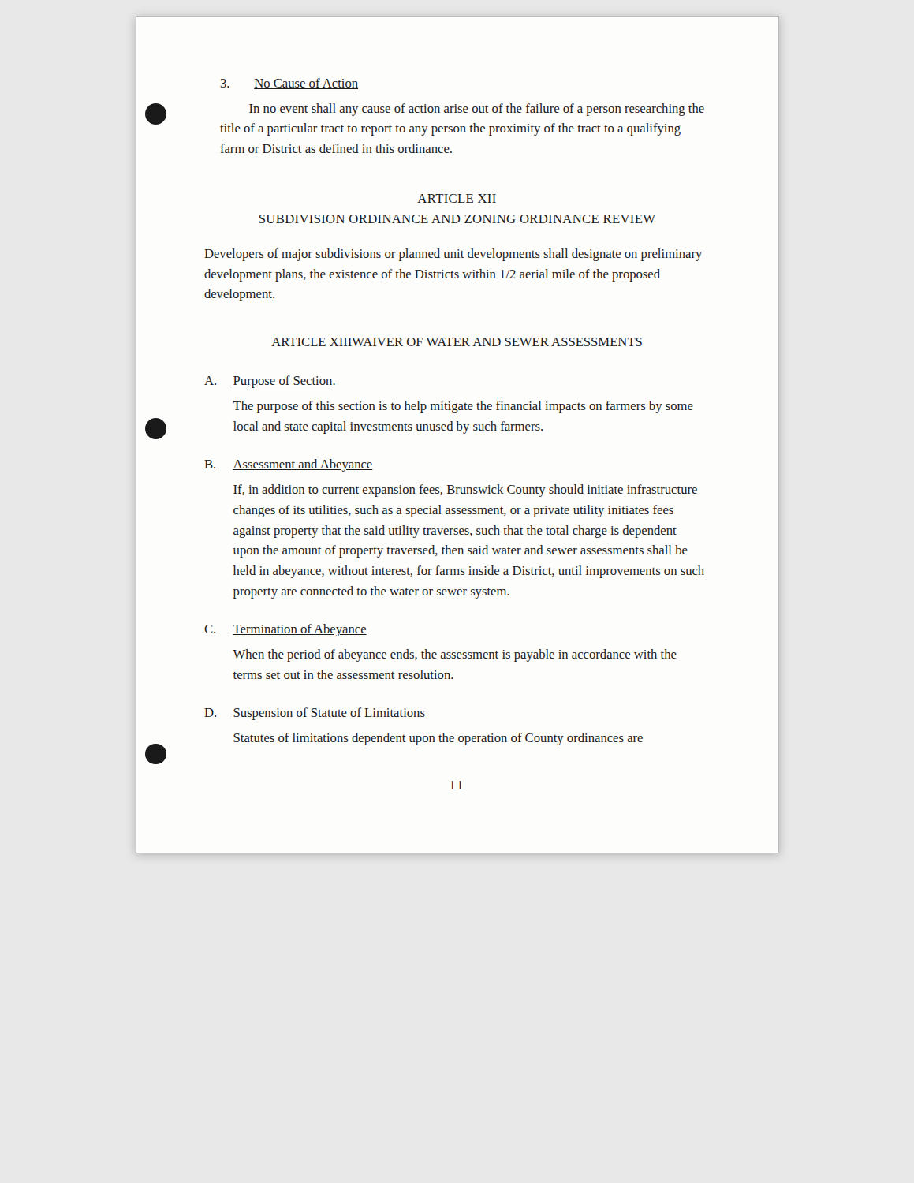3. No Cause of Action
In no event shall any cause of action arise out of the failure of a person researching the title of a particular tract to report to any person the proximity of the tract to a qualifying farm or District as defined in this ordinance.
ARTICLE XIISUBDIVISION ORDINANCE AND ZONING ORDINANCE REVIEW
Developers of major subdivisions or planned unit developments shall designate on preliminary development plans, the existence of the Districts within 1/2 aerial mile of the proposed development.
ARTICLE XIIIWAIVER OF WATER AND SEWER ASSESSMENTS
A. Purpose of Section.
The purpose of this section is to help mitigate the financial impacts on farmers by some local and state capital investments unused by such farmers.
B. Assessment and Abeyance
If, in addition to current expansion fees, Brunswick County should initiate infrastructure changes of its utilities, such as a special assessment, or a private utility initiates fees against property that the said utility traverses, such that the total charge is dependent upon the amount of property traversed, then said water and sewer assessments shall be held in abeyance, without interest, for farms inside a District, until improvements on such property are connected to the water or sewer system.
C. Termination of Abeyance
When the period of abeyance ends, the assessment is payable in accordance with the terms set out in the assessment resolution.
D. Suspension of Statute of Limitations
Statutes of limitations dependent upon the operation of County ordinances are
11